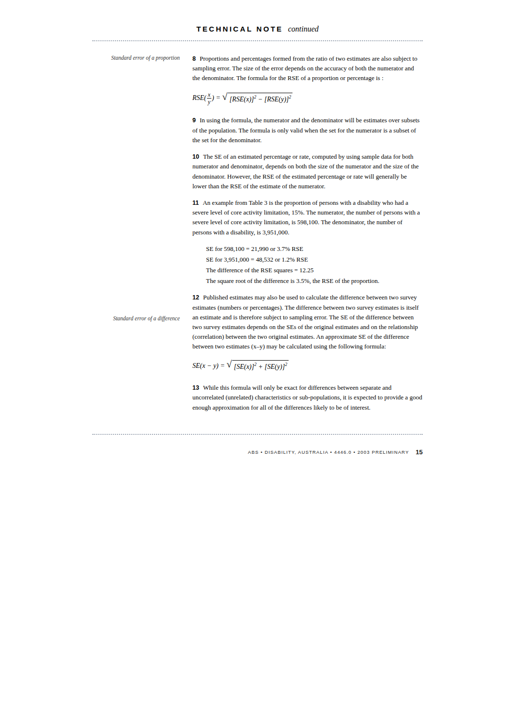TECHNICAL NOTE continued
Standard error of a proportion
Standard error of a difference
8 Proportions and percentages formed from the ratio of two estimates are also subject to sampling error. The size of the error depends on the accuracy of both the numerator and the denominator. The formula for the RSE of a proportion or percentage is :
RSE(xy) = [RSE(x)]2 − [RSE(y)]2
9 In using the formula, the numerator and the denominator will be estimates over subsets of the population. The formula is only valid when the set for the numerator is a subset of the set for the denominator.
10 The SE of an estimated percentage or rate, computed by using sample data for both numerator and denominator, depends on both the size of the numerator and the size of the denominator. However, the RSE of the estimated percentage or rate will generally be lower than the RSE of the estimate of the numerator.
11 An example from Table 3 is the proportion of persons with a disability who had a severe level of core activity limitation, 15%. The numerator, the number of persons with a severe level of core activity limitation, is 598,100. The denominator, the number of persons with a disability, is 3,951,000.
SE for 598,100 = 21,990 or 3.7% RSE
SE for 3,951,000 = 48,532 or 1.2% RSE
The difference of the RSE squares = 12.25
The square root of the difference is 3.5%, the RSE of the proportion.
12 Published estimates may also be used to calculate the difference between two survey estimates (numbers or percentages). The difference between two survey estimates is itself an estimate and is therefore subject to sampling error. The SE of the difference between two survey estimates depends on the SEs of the original estimates and on the relationship (correlation) between the two original estimates. An approximate SE of the difference between two estimates (x–y) may be calculated using the following formula:
SE(x − y) = [SE(x)]2 + [SE(y)]2
13 While this formula will only be exact for differences between separate and uncorrelated (unrelated) characteristics or sub-populations, it is expected to provide a good enough approximation for all of the differences likely to be of interest.
ABS • DISABILITY, AUSTRALIA • 4446.0 • 2003 PRELIMINARY 15